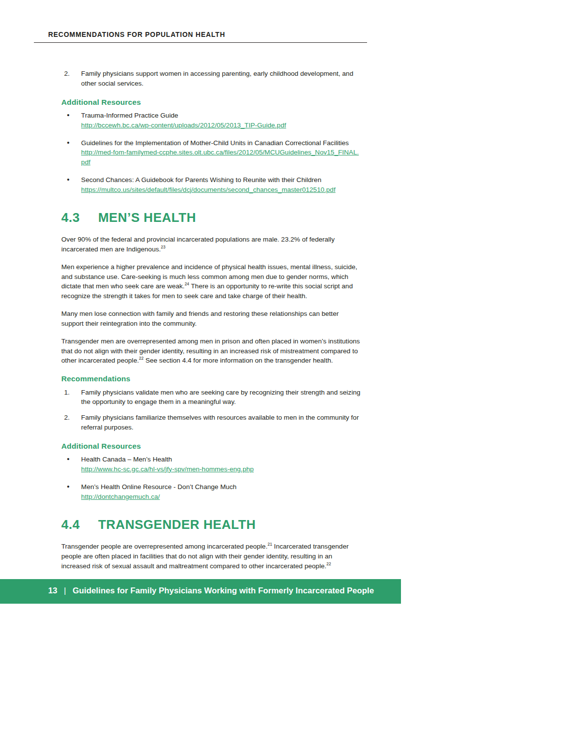RECOMMENDATIONS FOR POPULATION HEALTH
2. Family physicians support women in accessing parenting, early childhood development, and other social services.
Additional Resources
Trauma-Informed Practice Guide
http://bccewh.bc.ca/wp-content/uploads/2012/05/2013_TIP-Guide.pdf
Guidelines for the Implementation of Mother-Child Units in Canadian Correctional Facilities
http://med-fom-familymed-ccphe.sites.olt.ubc.ca/files/2012/05/MCUGuidelines_Nov15_FINAL.pdf
Second Chances: A Guidebook for Parents Wishing to Reunite with their Children
https://multco.us/sites/default/files/dcj/documents/second_chances_master012510.pdf
4.3 MEN’S HEALTH
Over 90% of the federal and provincial incarcerated populations are male. 23.2% of federally incarcerated men are Indigenous.23
Men experience a higher prevalence and incidence of physical health issues, mental illness, suicide, and substance use. Care-seeking is much less common among men due to gender norms, which dictate that men who seek care are weak.24 There is an opportunity to re-write this social script and recognize the strength it takes for men to seek care and take charge of their health.
Many men lose connection with family and friends and restoring these relationships can better support their reintegration into the community.
Transgender men are overrepresented among men in prison and often placed in women’s institutions that do not align with their gender identity, resulting in an increased risk of mistreatment compared to other incarcerated people.22 See section 4.4 for more information on the transgender health.
Recommendations
1. Family physicians validate men who are seeking care by recognizing their strength and seizing the opportunity to engage them in a meaningful way.
2. Family physicians familiarize themselves with resources available to men in the community for referral purposes.
Additional Resources
Health Canada – Men’s Health
http://www.hc-sc.gc.ca/hl-vs/jfy-spv/men-hommes-eng.php
Men’s Health Online Resource - Don’t Change Much
http://dontchangemuch.ca/
4.4 TRANSGENDER HEALTH
Transgender people are overrepresented among incarcerated people.21 Incarcerated transgender people are often placed in facilities that do not align with their gender identity, resulting in an increased risk of sexual assault and maltreatment compared to other incarcerated people.22
13 | Guidelines for Family Physicians Working with Formerly Incarcerated People